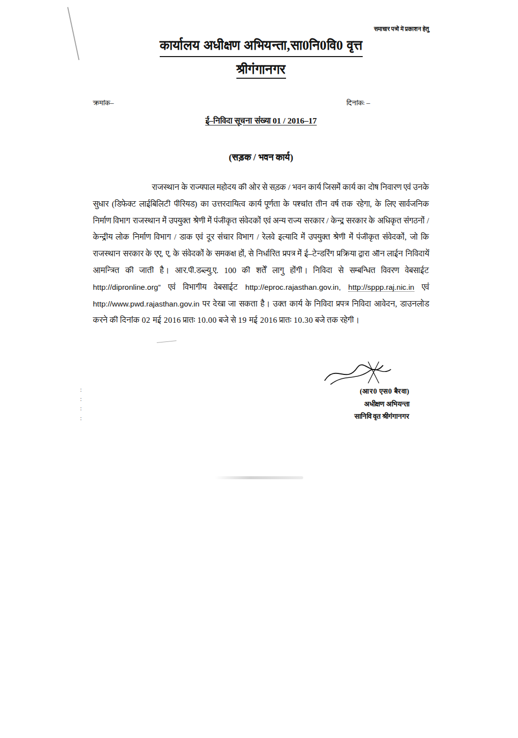समाचार पत्रों में प्रकाशन हेतु
कार्यालय अधीक्षण अभियन्ता,सा0नि0वि0 वृत्त श्रीगंगानगर
क्रमांक–
दिनांकः –
ई–निविदा सूचना संख्या 01 / 2016–17
(सड़क / भवन कार्य)
राजस्थान के राज्यपाल महोदय की ओर से सड़क / भवन कार्य जिसमें कार्य का दोष निवारण एवं उनके सुधार (डिफेक्ट लाईबिलिटी पीरियड) का उत्तरदायित्व कार्य पूर्णता के पश्चांत तीन वर्ष तक रहेगा, के लिए सार्वजनिक निर्माण विभाग राजस्थान में उपयुक्त श्रेणी में पंजीकृत संवेदकों एवं अन्य राज्य सरकार / केन्द्र सरकार के अधिकृत संगठनों / केन्द्रीय लोक निर्माण विभाग / डाक एवं दूर संचार विभाग / रेलवे इत्यादि में उपयुक्त श्रेणी में पंजीकृत संवेदकों, जो कि राजस्थान सरकार के एए, ए, के संवेदकों के समकक्ष हों, से निर्धारित प्रपत्र में ई–टेन्डरिंग प्रक्रिया द्वारा ऑन लाईन निविदायें आमन्त्रित की जाती है। आर.पी.डब्ल्यु.ए. 100 की शर्तें लागु होंगी। निविदा से सम्बन्धित विवरण वेबसाईट http://dipronline.org” एवं विभागीय वेबसाईट http://eproc.rajasthan.gov.in, http://sppp.raj.nic.in एवं http://www.pwd.rajasthan.gov.in पर देखा जा सकता है। उक्त कार्य के निविदा प्रपत्र निविदा आवेदन, डाउनलोड करने की दिनांक 02 मई 2016 प्रातः 10.00 बजे से 19 मई 2016 प्रातः 10.30 बजे तक रहेगी।
(आर0 एस0 बैरवा)
अधीक्षण अभियन्ता
सानिवि वृत श्रीगंगानगर
:
:
:
: